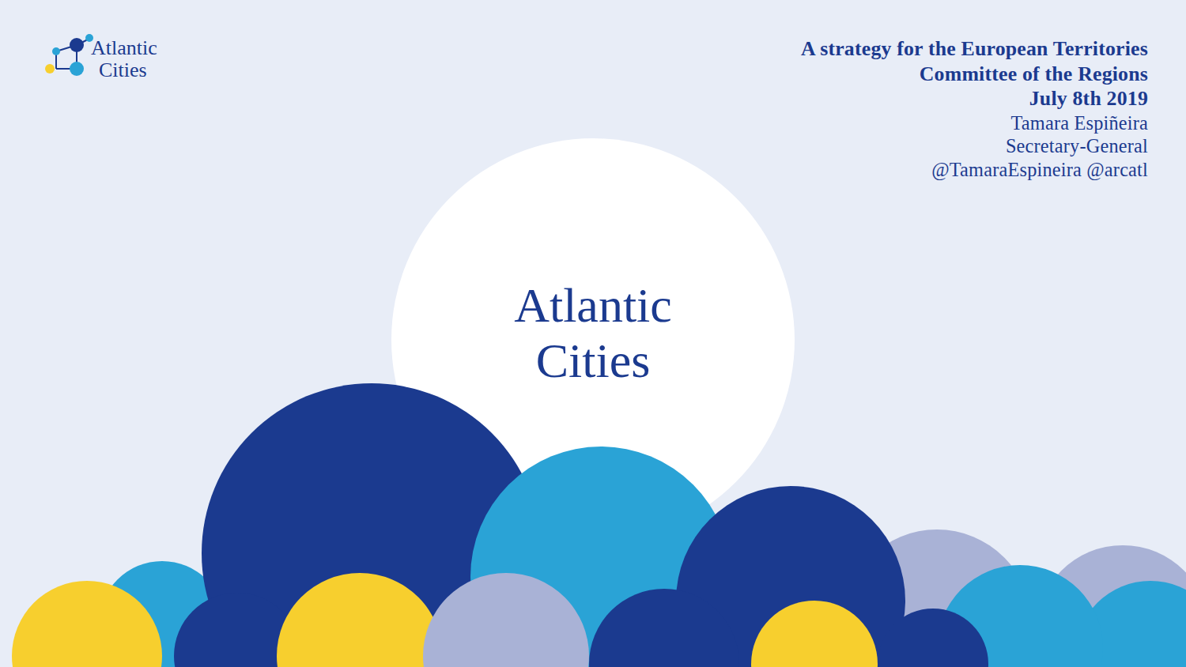Atlantic Cities
A strategy for the European Territories
Committee of the Regions
July 8th 2019
Tamara Espiñeira
Secretary-General
@TamaraEspineira @arcatl
Atlantic Cities